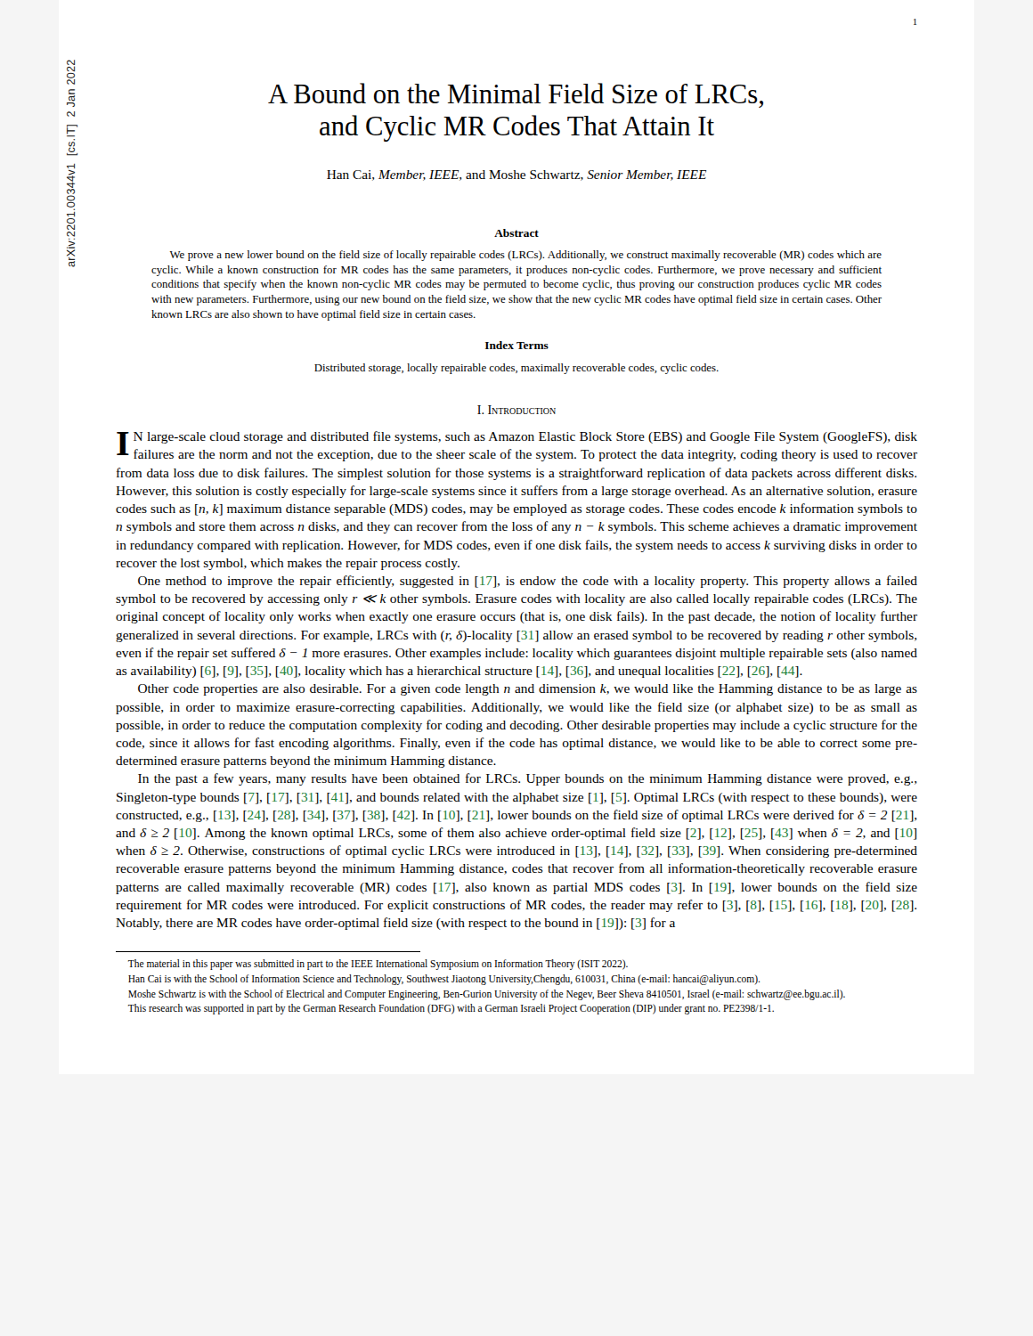1
arXiv:2201.00344v1 [cs.IT] 2 Jan 2022
A Bound on the Minimal Field Size of LRCs,
and Cyclic MR Codes That Attain It
Han Cai, Member, IEEE, and Moshe Schwartz, Senior Member, IEEE
Abstract
We prove a new lower bound on the field size of locally repairable codes (LRCs). Additionally, we construct maximally recoverable (MR) codes which are cyclic. While a known construction for MR codes has the same parameters, it produces non-cyclic codes. Furthermore, we prove necessary and sufficient conditions that specify when the known non-cyclic MR codes may be permuted to become cyclic, thus proving our construction produces cyclic MR codes with new parameters. Furthermore, using our new bound on the field size, we show that the new cyclic MR codes have optimal field size in certain cases. Other known LRCs are also shown to have optimal field size in certain cases.
Index Terms
Distributed storage, locally repairable codes, maximally recoverable codes, cyclic codes.
I. Introduction
IN large-scale cloud storage and distributed file systems, such as Amazon Elastic Block Store (EBS) and Google File System (GoogleFS), disk failures are the norm and not the exception, due to the sheer scale of the system. To protect the data integrity, coding theory is used to recover from data loss due to disk failures. The simplest solution for those systems is a straightforward replication of data packets across different disks. However, this solution is costly especially for large-scale systems since it suffers from a large storage overhead. As an alternative solution, erasure codes such as [n, k] maximum distance separable (MDS) codes, may be employed as storage codes. These codes encode k information symbols to n symbols and store them across n disks, and they can recover from the loss of any n − k symbols. This scheme achieves a dramatic improvement in redundancy compared with replication. However, for MDS codes, even if one disk fails, the system needs to access k surviving disks in order to recover the lost symbol, which makes the repair process costly.
One method to improve the repair efficiently, suggested in [17], is endow the code with a locality property. This property allows a failed symbol to be recovered by accessing only r ≪ k other symbols. Erasure codes with locality are also called locally repairable codes (LRCs). The original concept of locality only works when exactly one erasure occurs (that is, one disk fails). In the past decade, the notion of locality further generalized in several directions. For example, LRCs with (r, δ)-locality [31] allow an erased symbol to be recovered by reading r other symbols, even if the repair set suffered δ − 1 more erasures. Other examples include: locality which guarantees disjoint multiple repairable sets (also named as availability) [6], [9], [35], [40], locality which has a hierarchical structure [14], [36], and unequal localities [22], [26], [44].
Other code properties are also desirable. For a given code length n and dimension k, we would like the Hamming distance to be as large as possible, in order to maximize erasure-correcting capabilities. Additionally, we would like the field size (or alphabet size) to be as small as possible, in order to reduce the computation complexity for coding and decoding. Other desirable properties may include a cyclic structure for the code, since it allows for fast encoding algorithms. Finally, even if the code has optimal distance, we would like to be able to correct some pre-determined erasure patterns beyond the minimum Hamming distance.
In the past a few years, many results have been obtained for LRCs. Upper bounds on the minimum Hamming distance were proved, e.g., Singleton-type bounds [7], [17], [31], [41], and bounds related with the alphabet size [1], [5]. Optimal LRCs (with respect to these bounds), were constructed, e.g., [13], [24], [28], [34], [37], [38], [42]. In [10], [21], lower bounds on the field size of optimal LRCs were derived for δ = 2 [21], and δ ≥ 2 [10]. Among the known optimal LRCs, some of them also achieve order-optimal field size [2], [12], [25], [43] when δ = 2, and [10] when δ ≥ 2. Otherwise, constructions of optimal cyclic LRCs were introduced in [13], [14], [32], [33], [39]. When considering pre-determined recoverable erasure patterns beyond the minimum Hamming distance, codes that recover from all information-theoretically recoverable erasure patterns are called maximally recoverable (MR) codes [17], also known as partial MDS codes [3]. In [19], lower bounds on the field size requirement for MR codes were introduced. For explicit constructions of MR codes, the reader may refer to [3], [8], [15], [16], [18], [20], [28]. Notably, there are MR codes have order-optimal field size (with respect to the bound in [19]): [3] for a
The material in this paper was submitted in part to the IEEE International Symposium on Information Theory (ISIT 2022).
Han Cai is with the School of Information Science and Technology, Southwest Jiaotong University,Chengdu, 610031, China (e-mail: hancai@aliyun.com).
Moshe Schwartz is with the School of Electrical and Computer Engineering, Ben-Gurion University of the Negev, Beer Sheva 8410501, Israel (e-mail: schwartz@ee.bgu.ac.il).
This research was supported in part by the German Research Foundation (DFG) with a German Israeli Project Cooperation (DIP) under grant no. PE2398/1-1.